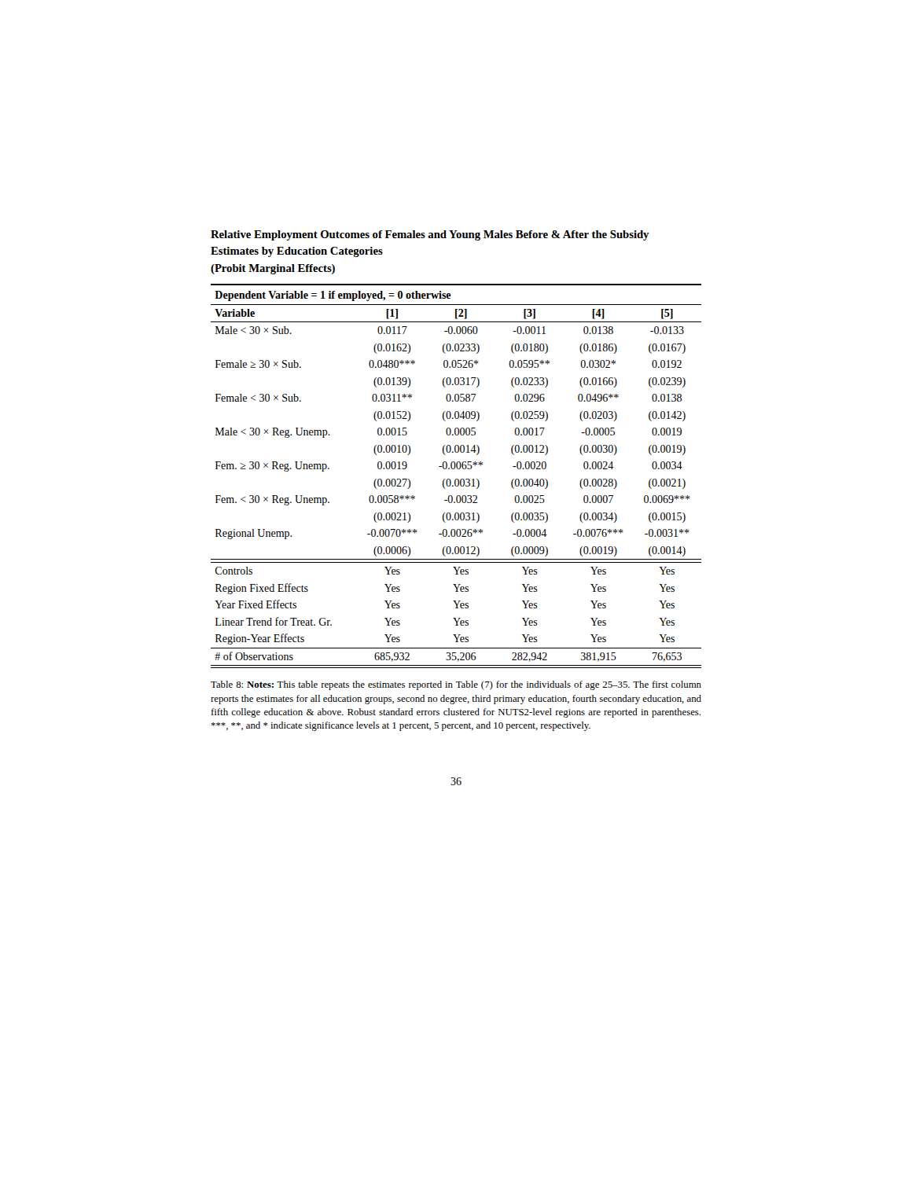Relative Employment Outcomes of Females and Young Males Before & After the Subsidy Estimates by Education Categories (Probit Marginal Effects)
| Dependent Variable = 1 if employed, = 0 otherwise |
| Variable | [1] | [2] | [3] | [4] | [5] |
| Male < 30 × Sub. | 0.0117 | -0.0060 | -0.0011 | 0.0138 | -0.0133 |
| | (0.0162) | (0.0233) | (0.0180) | (0.0186) | (0.0167) |
| Female ≥ 30 × Sub. | 0.0480*** | 0.0526* | 0.0595** | 0.0302* | 0.0192 |
| | (0.0139) | (0.0317) | (0.0233) | (0.0166) | (0.0239) |
| Female < 30 × Sub. | 0.0311** | 0.0587 | 0.0296 | 0.0496** | 0.0138 |
| | (0.0152) | (0.0409) | (0.0259) | (0.0203) | (0.0142) |
| Male < 30 × Reg. Unemp. | 0.0015 | 0.0005 | 0.0017 | -0.0005 | 0.0019 |
| | (0.0010) | (0.0014) | (0.0012) | (0.0030) | (0.0019) |
| Fem. ≥ 30 × Reg. Unemp. | 0.0019 | -0.0065** | -0.0020 | 0.0024 | 0.0034 |
| | (0.0027) | (0.0031) | (0.0040) | (0.0028) | (0.0021) |
| Fem. < 30 × Reg. Unemp. | 0.0058*** | -0.0032 | 0.0025 | 0.0007 | 0.0069*** |
| | (0.0021) | (0.0031) | (0.0035) | (0.0034) | (0.0015) |
| Regional Unemp. | -0.0070*** | -0.0026** | -0.0004 | -0.0076*** | -0.0031** |
| | (0.0006) | (0.0012) | (0.0009) | (0.0019) | (0.0014) |
| Controls | Yes | Yes | Yes | Yes | Yes |
| Region Fixed Effects | Yes | Yes | Yes | Yes | Yes |
| Year Fixed Effects | Yes | Yes | Yes | Yes | Yes |
| Linear Trend for Treat. Gr. | Yes | Yes | Yes | Yes | Yes |
| Region-Year Effects | Yes | Yes | Yes | Yes | Yes |
| # of Observations | 685,932 | 35,206 | 282,942 | 381,915 | 76,653 |
Table 8: Notes: This table repeats the estimates reported in Table (7) for the individuals of age 25–35. The first column reports the estimates for all education groups, second no degree, third primary education, fourth secondary education, and fifth college education & above. Robust standard errors clustered for NUTS2-level regions are reported in parentheses. ***, **, and * indicate significance levels at 1 percent, 5 percent, and 10 percent, respectively.
36